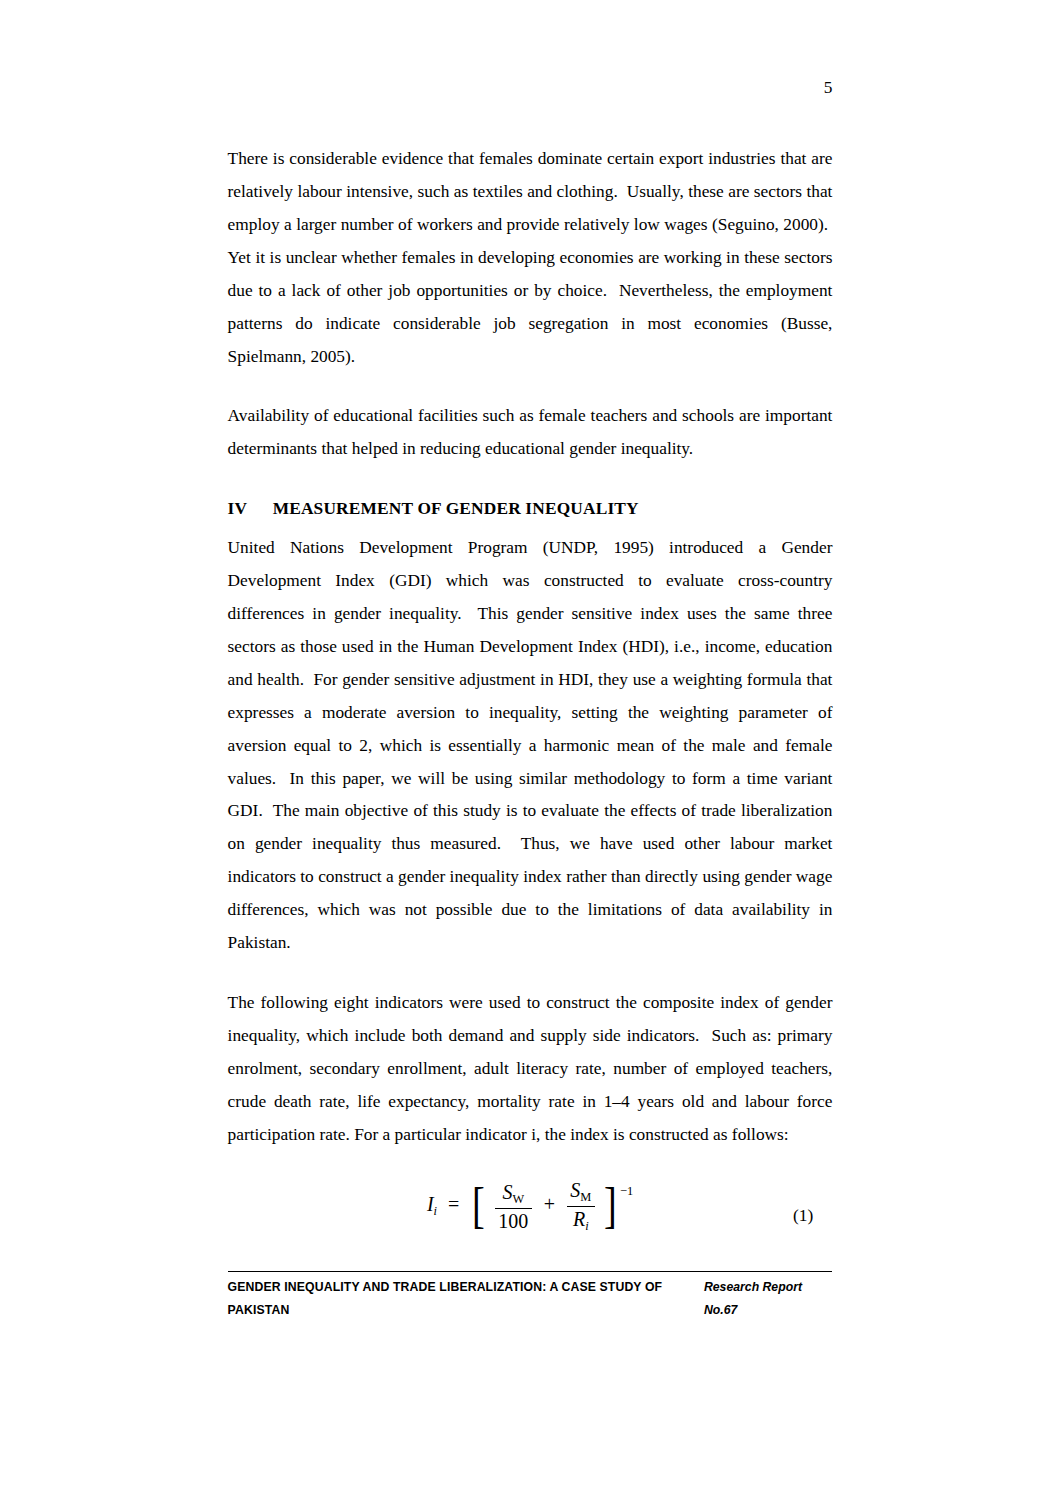5
There is considerable evidence that females dominate certain export industries that are relatively labour intensive, such as textiles and clothing. Usually, these are sectors that employ a larger number of workers and provide relatively low wages (Seguino, 2000). Yet it is unclear whether females in developing economies are working in these sectors due to a lack of other job opportunities or by choice. Nevertheless, the employment patterns do indicate considerable job segregation in most economies (Busse, Spielmann, 2005).
Availability of educational facilities such as female teachers and schools are important determinants that helped in reducing educational gender inequality.
IVMeasurement of Gender Inequality
United Nations Development Program (UNDP, 1995) introduced a Gender Development Index (GDI) which was constructed to evaluate cross-country differences in gender inequality. This gender sensitive index uses the same three sectors as those used in the Human Development Index (HDI), i.e., income, education and health. For gender sensitive adjustment in HDI, they use a weighting formula that expresses a moderate aversion to inequality, setting the weighting parameter of aversion equal to 2, which is essentially a harmonic mean of the male and female values. In this paper, we will be using similar methodology to form a time variant GDI. The main objective of this study is to evaluate the effects of trade liberalization on gender inequality thus measured. Thus, we have used other labour market indicators to construct a gender inequality index rather than directly using gender wage differences, which was not possible due to the limitations of data availability in Pakistan.
The following eight indicators were used to construct the composite index of gender inequality, which include both demand and supply side indicators. Such as: primary enrolment, secondary enrollment, adult literacy rate, number of employed teachers, crude death rate, life expectancy, mortality rate in 1–4 years old and labour force participation rate. For a particular indicator i, the index is constructed as follows:
Ii = [ SW 100 + SM Ri ]−1
(1)
GENDER INEQUALITY AND TRADE LIBERALIZATION: A CASE STUDY OF PAKISTAN Research Report No.67